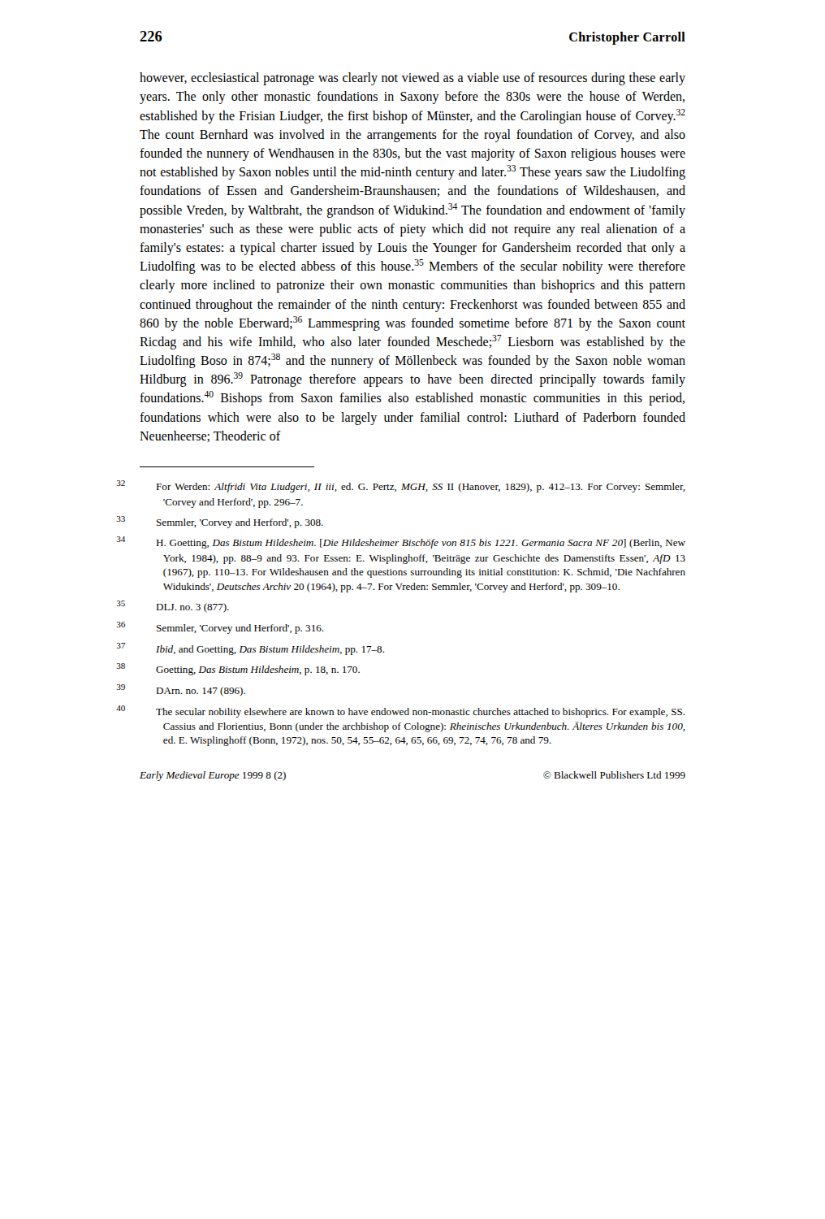226 Christopher Carroll
however, ecclesiastical patronage was clearly not viewed as a viable use of resources during these early years. The only other monastic foundations in Saxony before the 830s were the house of Werden, established by the Frisian Liudger, the first bishop of Münster, and the Carolingian house of Corvey.32 The count Bernhard was involved in the arrangements for the royal foundation of Corvey, and also founded the nunnery of Wendhausen in the 830s, but the vast majority of Saxon religious houses were not established by Saxon nobles until the mid-ninth century and later.33 These years saw the Liudolfing foundations of Essen and Gandersheim-Braunshausen; and the foundations of Wildeshausen, and possible Vreden, by Waltbraht, the grandson of Widukind.34 The foundation and endowment of 'family monasteries' such as these were public acts of piety which did not require any real alienation of a family's estates: a typical charter issued by Louis the Younger for Gandersheim recorded that only a Liudolfing was to be elected abbess of this house.35 Members of the secular nobility were therefore clearly more inclined to patronize their own monastic communities than bishoprics and this pattern continued throughout the remainder of the ninth century: Freckenhorst was founded between 855 and 860 by the noble Eberward;36 Lammespring was founded sometime before 871 by the Saxon count Ricdag and his wife Imhild, who also later founded Meschede;37 Liesborn was established by the Liudolfing Boso in 874;38 and the nunnery of Möllenbeck was founded by the Saxon noble woman Hildburg in 896.39 Patronage therefore appears to have been directed principally towards family foundations.40 Bishops from Saxon families also established monastic communities in this period, foundations which were also to be largely under familial control: Liuthard of Paderborn founded Neuenheerse; Theoderic of
32 For Werden: Altfridi Vita Liudgeri, II iii, ed. G. Pertz, MGH, SS II (Hanover, 1829), p. 412–13. For Corvey: Semmler, 'Corvey and Herford', pp. 296–7.
33 Semmler, 'Corvey and Herford', p. 308.
34 H. Goetting, Das Bistum Hildesheim. [Die Hildesheimer Bischöfe von 815 bis 1221. Germania Sacra NF 20] (Berlin, New York, 1984), pp. 88–9 and 93. For Essen: E. Wisplinghoff, 'Beiträge zur Geschichte des Damenstifts Essen', AfD 13 (1967), pp. 110–13. For Wildeshausen and the questions surrounding its initial constitution: K. Schmid, 'Die Nachfahren Widukinds', Deutsches Archiv 20 (1964), pp. 4–7. For Vreden: Semmler, 'Corvey and Herford', pp. 309–10.
35 DLJ. no. 3 (877).
36 Semmler, 'Corvey und Herford', p. 316.
37 Ibid, and Goetting, Das Bistum Hildesheim, pp. 17–8.
38 Goetting, Das Bistum Hildesheim, p. 18, n. 170.
39 DArn. no. 147 (896).
40 The secular nobility elsewhere are known to have endowed non-monastic churches attached to bishoprics. For example, SS. Cassius and Florientius, Bonn (under the archbishop of Cologne): Rheinisches Urkundenbuch. Älteres Urkunden bis 100, ed. E. Wisplinghoff (Bonn, 1972), nos. 50, 54, 55–62, 64, 65, 66, 69, 72, 74, 76, 78 and 79.
Early Medieval Europe 1999 8 (2) © Blackwell Publishers Ltd 1999